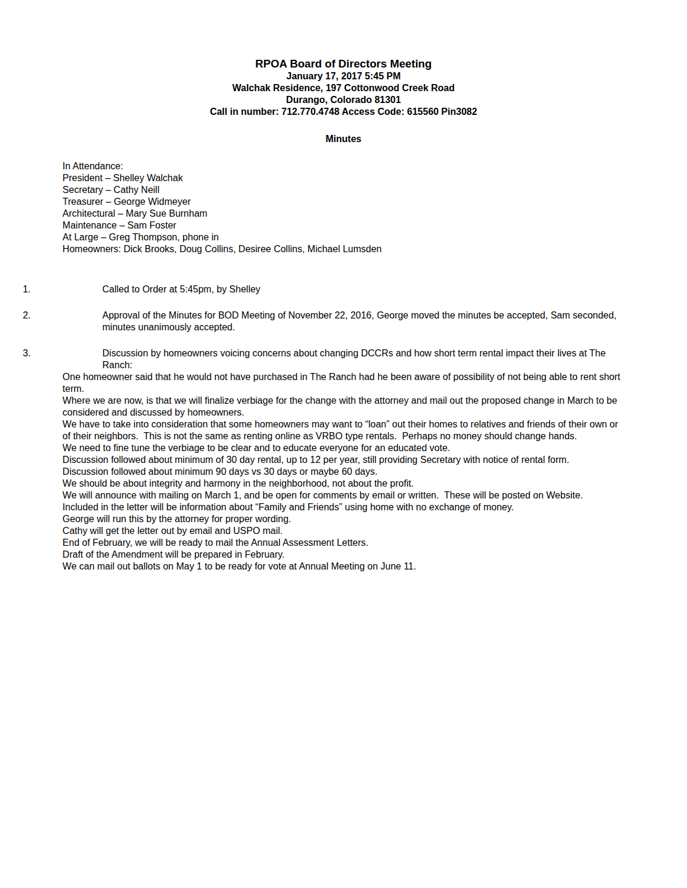RPOA Board of Directors Meeting
January 17, 2017 5:45 PM
Walchak Residence, 197 Cottonwood Creek Road
Durango, Colorado 81301
Call in number: 712.770.4748 Access Code: 615560 Pin3082
Minutes
In Attendance:
President – Shelley Walchak
Secretary – Cathy Neill
Treasurer – George Widmeyer
Architectural – Mary Sue Burnham
Maintenance – Sam Foster
At Large – Greg Thompson, phone in
Homeowners: Dick Brooks, Doug Collins, Desiree Collins, Michael Lumsden
1. Called to Order at 5:45pm, by Shelley
2. Approval of the Minutes for BOD Meeting of November 22, 2016, George moved the minutes be accepted, Sam seconded, minutes unanimously accepted.
3. Discussion by homeowners voicing concerns about changing DCCRs and how short term rental impact their lives at The Ranch:
One homeowner said that he would not have purchased in The Ranch had he been aware of possibility of not being able to rent short term.
Where we are now, is that we will finalize verbiage for the change with the attorney and mail out the proposed change in March to be considered and discussed by homeowners.
We have to take into consideration that some homeowners may want to “loan” out their homes to relatives and friends of their own or of their neighbors. This is not the same as renting online as VRBO type rentals. Perhaps no money should change hands.
We need to fine tune the verbiage to be clear and to educate everyone for an educated vote.
Discussion followed about minimum of 30 day rental, up to 12 per year, still providing Secretary with notice of rental form.
Discussion followed about minimum 90 days vs 30 days or maybe 60 days.
We should be about integrity and harmony in the neighborhood, not about the profit.
We will announce with mailing on March 1, and be open for comments by email or written. These will be posted on Website.
Included in the letter will be information about “Family and Friends” using home with no exchange of money.
George will run this by the attorney for proper wording.
Cathy will get the letter out by email and USPO mail.
End of February, we will be ready to mail the Annual Assessment Letters.
Draft of the Amendment will be prepared in February.
We can mail out ballots on May 1 to be ready for vote at Annual Meeting on June 11.